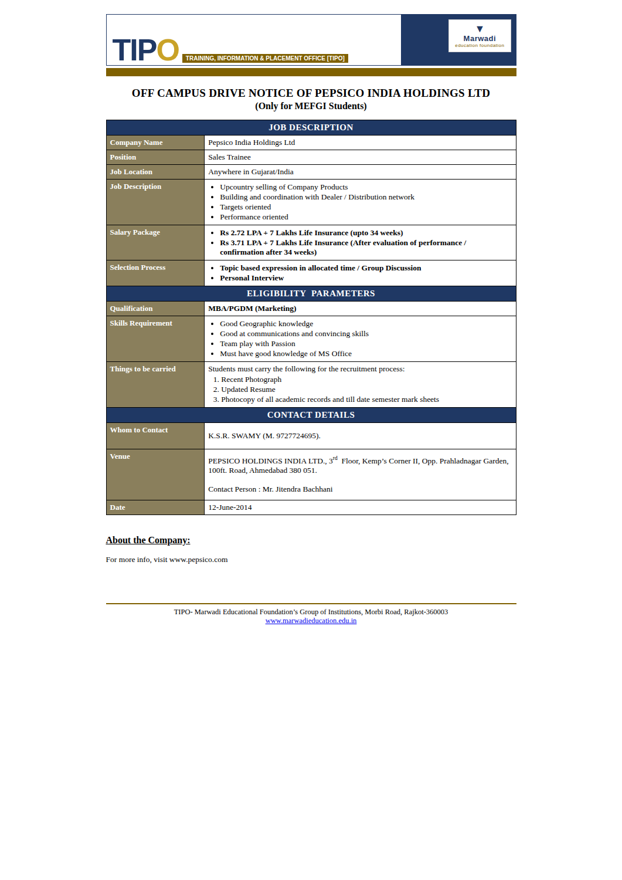TIPO
TRAINING, INFORMATION & PLACEMENT OFFICE [TIPO]
▼
Marwadi
education foundation
OFF CAMPUS DRIVE NOTICE OF PEPSICO INDIA HOLDINGS LTD
(Only for MEFGI Students)
| JOB DESCRIPTION |
| Company Name | Pepsico India Holdings Ltd |
| Position | Sales Trainee |
| Job Location | Anywhere in Gujarat/India |
| Job Description | Upcountry selling of Company Products Building and coordination with Dealer / Distribution network Targets oriented Performance oriented |
| Salary Package | Rs 2.72 LPA + 7 Lakhs Life Insurance (upto 34 weeks) Rs 3.71 LPA + 7 Lakhs Life Insurance (After evaluation of performance / confirmation after 34 weeks) |
| Selection Process | Topic based expression in allocated time / Group Discussion Personal Interview |
| ELIGIBILITY PARAMETERS |
| Qualification | MBA/PGDM (Marketing) |
| Skills Requirement | Good Geographic knowledge Good at communications and convincing skills Team play with Passion Must have good knowledge of MS Office |
| Things to be carried | Students must carry the following for the recruitment process: Recent Photograph Updated Resume Photocopy of all academic records and till date semester mark sheets |
| CONTACT DETAILS |
| Whom to Contact | K.S.R. SWAMY (M. 9727724695). |
| Venue | PEPSICO HOLDINGS INDIA LTD., 3 rd Floor, Kemp’s Corner II, Opp. Prahladnagar Garden, 100ft. Road, Ahmedabad 380 051. Contact Person : Mr. Jitendra Bachhani |
| Date | 12-June-2014 |
About the Company:
For more info, visit www.pepsico.com
TIPO- Marwadi Educational Foundation’s Group of Institutions, Morbi Road, Rajkot-360003
www.marwadieducation.edu.in